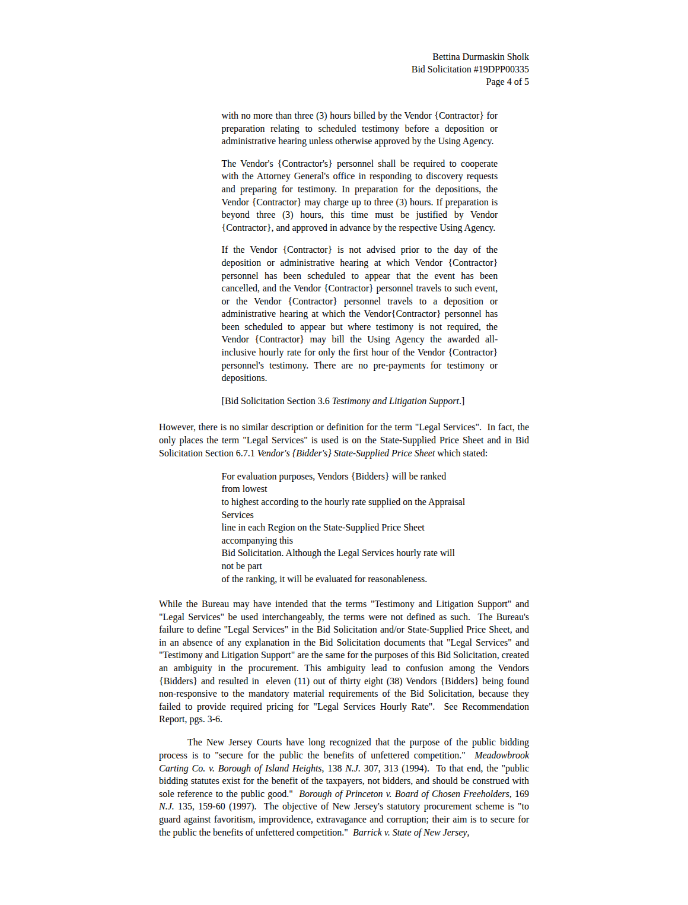Bettina Durmaskin Sholk
Bid Solicitation #19DPP00335
Page 4 of 5
with no more than three (3) hours billed by the Vendor {Contractor} for preparation relating to scheduled testimony before a deposition or administrative hearing unless otherwise approved by the Using Agency.
The Vendor's {Contractor's} personnel shall be required to cooperate with the Attorney General's office in responding to discovery requests and preparing for testimony. In preparation for the depositions, the Vendor {Contractor} may charge up to three (3) hours. If preparation is beyond three (3) hours, this time must be justified by Vendor {Contractor}, and approved in advance by the respective Using Agency.
If the Vendor {Contractor} is not advised prior to the day of the deposition or administrative hearing at which Vendor {Contractor} personnel has been scheduled to appear that the event has been cancelled, and the Vendor {Contractor} personnel travels to such event, or the Vendor {Contractor} personnel travels to a deposition or administrative hearing at which the Vendor{Contractor} personnel has been scheduled to appear but where testimony is not required, the Vendor {Contractor} may bill the Using Agency the awarded all-inclusive hourly rate for only the first hour of the Vendor {Contractor} personnel's testimony. There are no pre-payments for testimony or depositions.
[Bid Solicitation Section 3.6 Testimony and Litigation Support.]
However, there is no similar description or definition for the term "Legal Services". In fact, the only places the term "Legal Services" is used is on the State-Supplied Price Sheet and in Bid Solicitation Section 6.7.1 Vendor's {Bidder's} State-Supplied Price Sheet which stated:
For evaluation purposes, Vendors {Bidders} will be ranked from lowest
to highest according to the hourly rate supplied on the Appraisal Services
line in each Region on the State-Supplied Price Sheet accompanying this
Bid Solicitation. Although the Legal Services hourly rate will not be part
of the ranking, it will be evaluated for reasonableness.
While the Bureau may have intended that the terms "Testimony and Litigation Support" and "Legal Services" be used interchangeably, the terms were not defined as such. The Bureau's failure to define "Legal Services" in the Bid Solicitation and/or State-Supplied Price Sheet, and in an absence of any explanation in the Bid Solicitation documents that "Legal Services" and "Testimony and Litigation Support" are the same for the purposes of this Bid Solicitation, created an ambiguity in the procurement. This ambiguity lead to confusion among the Vendors {Bidders} and resulted in eleven (11) out of thirty eight (38) Vendors {Bidders} being found non-responsive to the mandatory material requirements of the Bid Solicitation, because they failed to provide required pricing for "Legal Services Hourly Rate". See Recommendation Report, pgs. 3-6.
The New Jersey Courts have long recognized that the purpose of the public bidding process is to "secure for the public the benefits of unfettered competition." Meadowbrook Carting Co. v. Borough of Island Heights, 138 N.J. 307, 313 (1994). To that end, the "public bidding statutes exist for the benefit of the taxpayers, not bidders, and should be construed with sole reference to the public good." Borough of Princeton v. Board of Chosen Freeholders, 169 N.J. 135, 159-60 (1997). The objective of New Jersey's statutory procurement scheme is "to guard against favoritism, improvidence, extravagance and corruption; their aim is to secure for the public the benefits of unfettered competition." Barrick v. State of New Jersey,